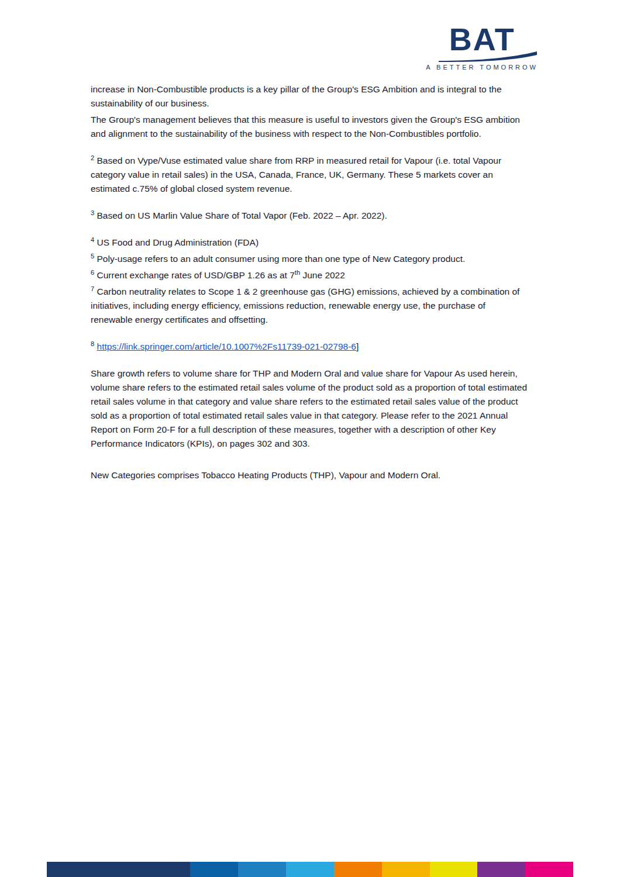BAT
A BETTER TOMORROW
increase in Non-Combustible products is a key pillar of the Group's ESG Ambition and is integral to the sustainability of our business.
The Group's management believes that this measure is useful to investors given the Group's ESG ambition and alignment to the sustainability of the business with respect to the Non-Combustibles portfolio.
2 Based on Vype/Vuse estimated value share from RRP in measured retail for Vapour (i.e. total Vapour category value in retail sales) in the USA, Canada, France, UK, Germany. These 5 markets cover an estimated c.75% of global closed system revenue.
3 Based on US Marlin Value Share of Total Vapor (Feb. 2022 – Apr. 2022).
4 US Food and Drug Administration (FDA)
5 Poly-usage refers to an adult consumer using more than one type of New Category product.
6 Current exchange rates of USD/GBP 1.26 as at 7th June 2022
7 Carbon neutrality relates to Scope 1 & 2 greenhouse gas (GHG) emissions, achieved by a combination of initiatives, including energy efficiency, emissions reduction, renewable energy use, the purchase of renewable energy certificates and offsetting.
8 https://link.springer.com/article/10.1007%2Fs11739-021-02798-6]
Share growth refers to volume share for THP and Modern Oral and value share for Vapour As used herein, volume share refers to the estimated retail sales volume of the product sold as a proportion of total estimated retail sales volume in that category and value share refers to the estimated retail sales value of the product sold as a proportion of total estimated retail sales value in that category. Please refer to the 2021 Annual Report on Form 20-F for a full description of these measures, together with a description of other Key Performance Indicators (KPIs), on pages 302 and 303.
New Categories comprises Tobacco Heating Products (THP), Vapour and Modern Oral.